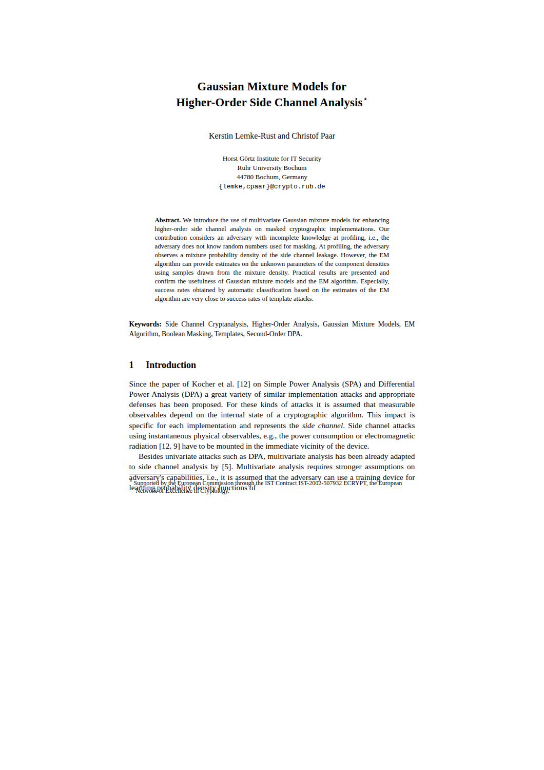Gaussian Mixture Models for
Higher-Order Side Channel Analysis⋆
Kerstin Lemke-Rust and Christof Paar
Horst Görtz Institute for IT Security
Ruhr University Bochum
44780 Bochum, Germany
{lemke,cpaar}@crypto.rub.de
Abstract. We introduce the use of multivariate Gaussian mixture models for enhancing higher-order side channel analysis on masked cryptographic implementations. Our contribution considers an adversary with incomplete knowledge at profiling, i.e., the adversary does not know random numbers used for masking. At profiling, the adversary observes a mixture probability density of the side channel leakage. However, the EM algorithm can provide estimates on the unknown parameters of the component densities using samples drawn from the mixture density. Practical results are presented and confirm the usefulness of Gaussian mixture models and the EM algorithm. Especially, success rates obtained by automatic classification based on the estimates of the EM algorithm are very close to success rates of template attacks.
Keywords: Side Channel Cryptanalysis, Higher-Order Analysis, Gaussian Mixture Models, EM Algorithm, Boolean Masking, Templates, Second-Order DPA.
1 Introduction
Since the paper of Kocher et al. [12] on Simple Power Analysis (SPA) and Differential Power Analysis (DPA) a great variety of similar implementation attacks and appropriate defenses has been proposed. For these kinds of attacks it is assumed that measurable observables depend on the internal state of a cryptographic algorithm. This impact is specific for each implementation and represents the side channel. Side channel attacks using instantaneous physical observables, e.g., the power consumption or electromagnetic radiation [12, 9] have to be mounted in the immediate vicinity of the device.
Besides univariate attacks such as DPA, multivariate analysis has been already adapted to side channel analysis by [5]. Multivariate analysis requires stronger assumptions on adversary's capabilities, i.e., it is assumed that the adversary can use a training device for learning probability density functions of
⋆Supported by the European Commission through the IST Contract IST-2002-507932 ECRYPT, the European Network of Excellence in Cryptology.